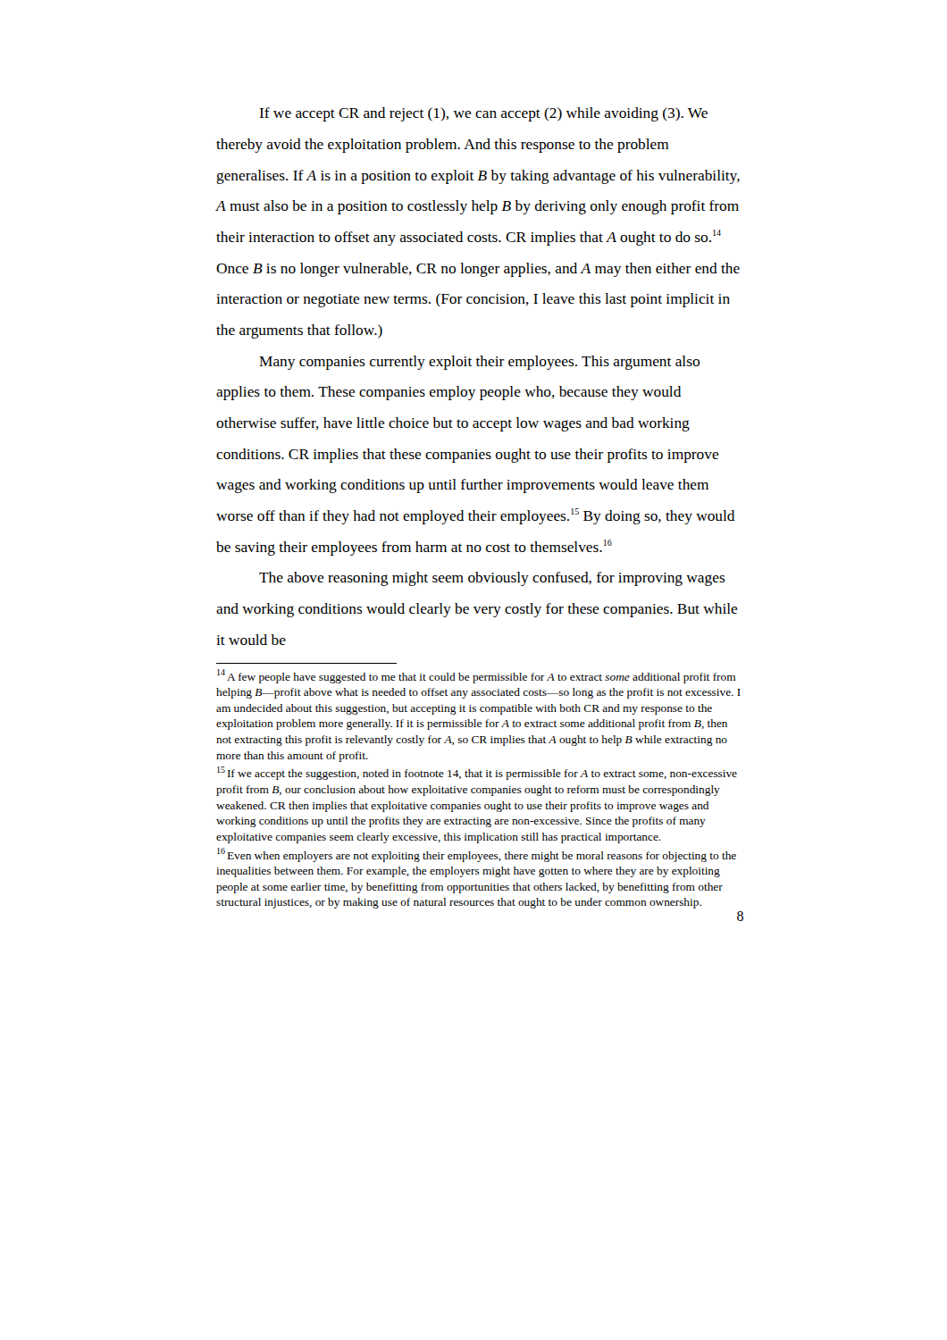If we accept CR and reject (1), we can accept (2) while avoiding (3). We thereby avoid the exploitation problem. And this response to the problem generalises. If A is in a position to exploit B by taking advantage of his vulnerability, A must also be in a position to costlessly help B by deriving only enough profit from their interaction to offset any associated costs. CR implies that A ought to do so.14 Once B is no longer vulnerable, CR no longer applies, and A may then either end the interaction or negotiate new terms. (For concision, I leave this last point implicit in the arguments that follow.)
Many companies currently exploit their employees. This argument also applies to them. These companies employ people who, because they would otherwise suffer, have little choice but to accept low wages and bad working conditions. CR implies that these companies ought to use their profits to improve wages and working conditions up until further improvements would leave them worse off than if they had not employed their employees.15 By doing so, they would be saving their employees from harm at no cost to themselves.16
The above reasoning might seem obviously confused, for improving wages and working conditions would clearly be very costly for these companies. But while it would be
A few people have suggested to me that it could be permissible for A to extract some additional profit from helping B—profit above what is needed to offset any associated costs—so long as the profit is not excessive. I am undecided about this suggestion, but accepting it is compatible with both CR and my response to the exploitation problem more generally. If it is permissible for A to extract some additional profit from B, then not extracting this profit is relevantly costly for A, so CR implies that A ought to help B while extracting no more than this amount of profit.
If we accept the suggestion, noted in footnote 14, that it is permissible for A to extract some, non-excessive profit from B, our conclusion about how exploitative companies ought to reform must be correspondingly weakened. CR then implies that exploitative companies ought to use their profits to improve wages and working conditions up until the profits they are extracting are non-excessive. Since the profits of many exploitative companies seem clearly excessive, this implication still has practical importance.
Even when employers are not exploiting their employees, there might be moral reasons for objecting to the inequalities between them. For example, the employers might have gotten to where they are by exploiting people at some earlier time, by benefitting from opportunities that others lacked, by benefitting from other structural injustices, or by making use of natural resources that ought to be under common ownership.
8